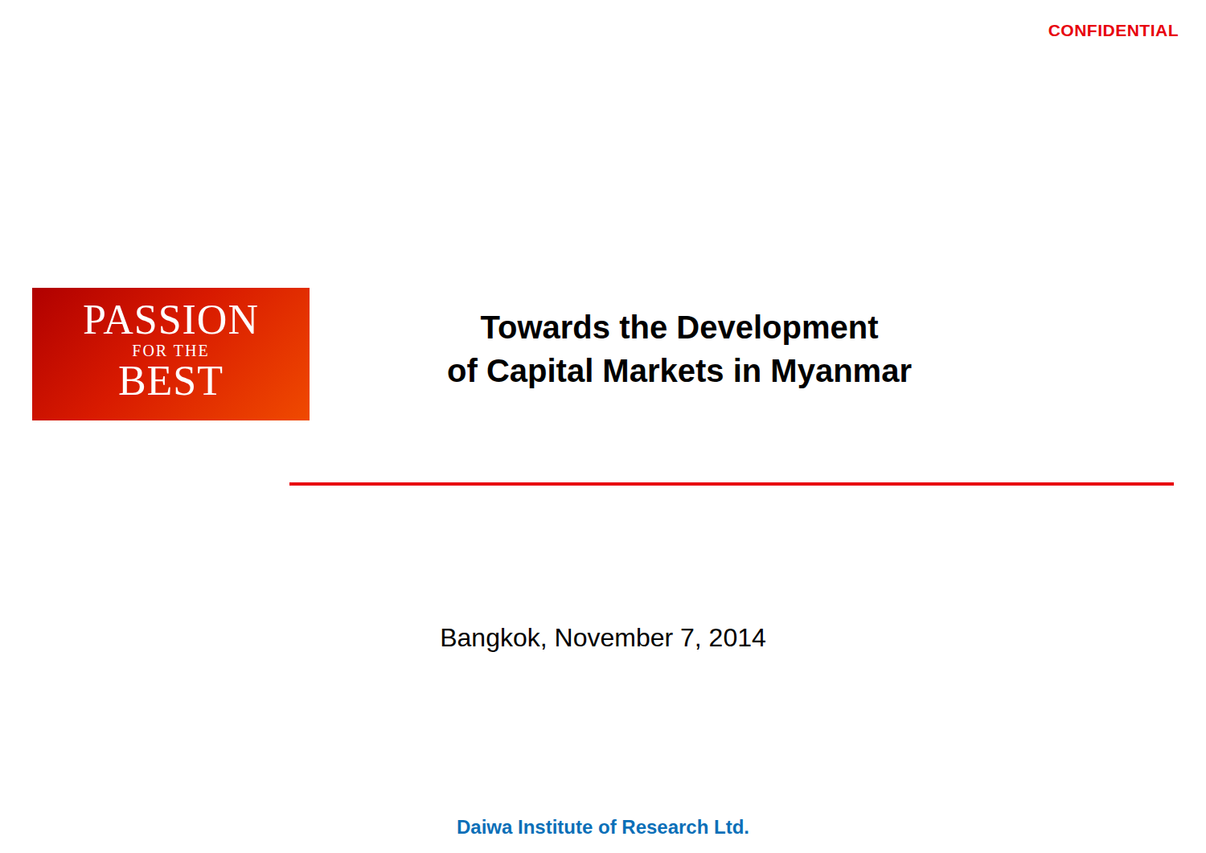CONFIDENTIAL
PASSION
FOR THE
BEST
Towards the Development
of Capital Markets in Myanmar
Bangkok, November 7, 2014
Daiwa Institute of Research Ltd.